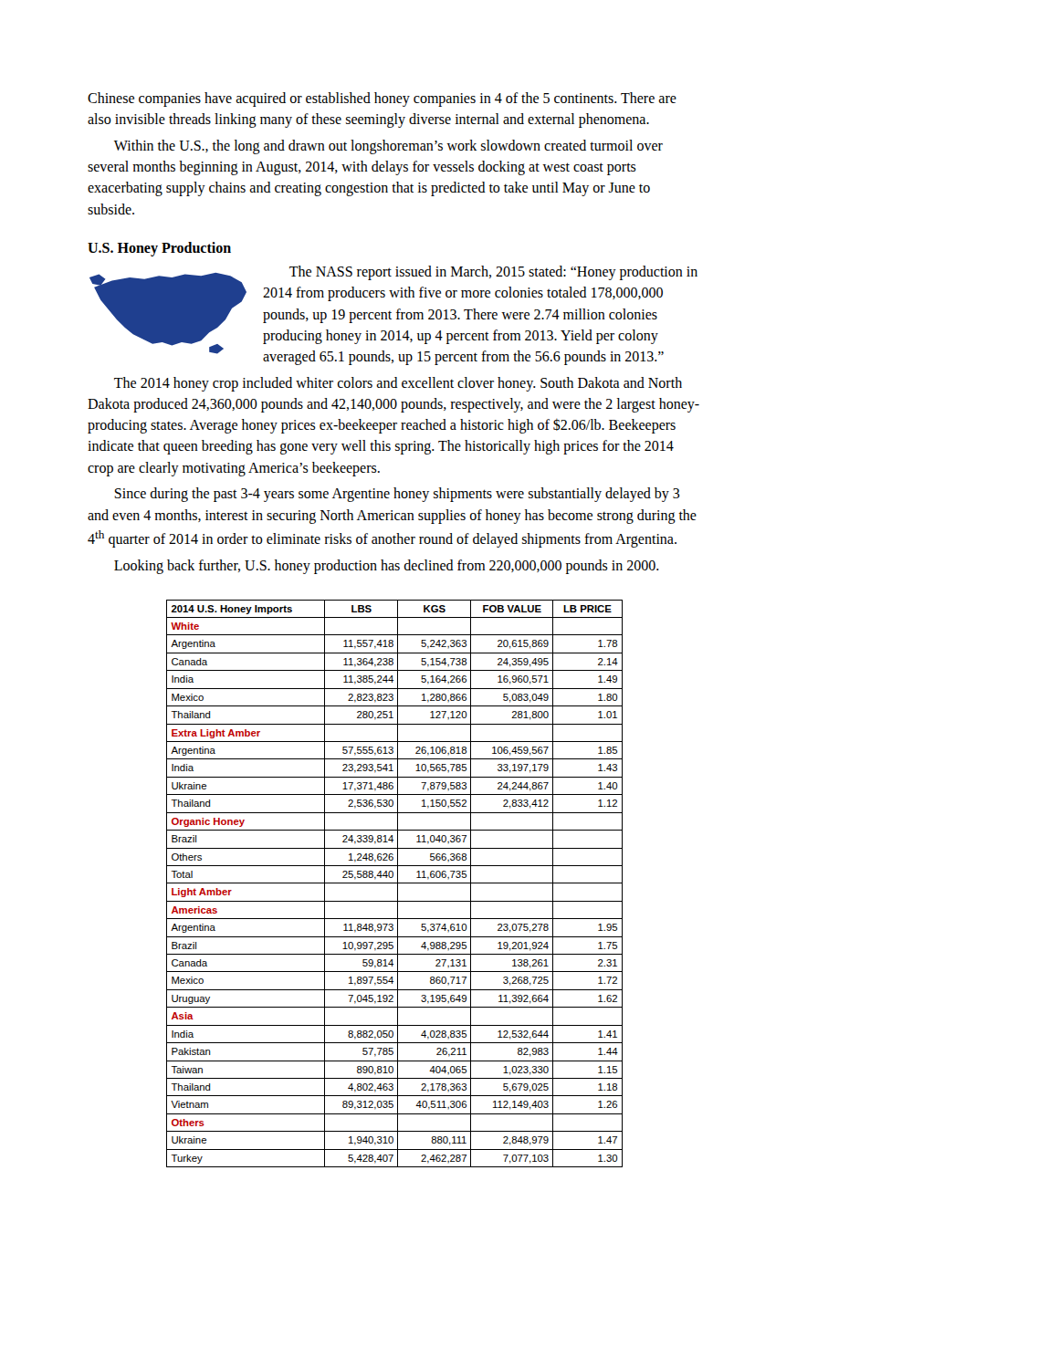Chinese companies have acquired or established honey companies in 4 of the 5 continents. There are also invisible threads linking many of these seemingly diverse internal and external phenomena.
Within the U.S., the long and drawn out longshoreman’s work slowdown created turmoil over several months beginning in August, 2014, with delays for vessels docking at west coast ports exacerbating supply chains and creating congestion that is predicted to take until May or June to subside.
U.S. Honey Production
The NASS report issued in March, 2015 stated: “Honey production in 2014 from producers with five or more colonies totaled 178,000,000 pounds, up 19 percent from 2013. There were 2.74 million colonies producing honey in 2014, up 4 percent from 2013. Yield per colony averaged 65.1 pounds, up 15 percent from the 56.6 pounds in 2013.”
The 2014 honey crop included whiter colors and excellent clover honey. South Dakota and North Dakota produced 24,360,000 pounds and 42,140,000 pounds, respectively, and were the 2 largest honey-producing states. Average honey prices ex-beekeeper reached a historic high of $2.06/lb. Beekeepers indicate that queen breeding has gone very well this spring. The historically high prices for the 2014 crop are clearly motivating America’s beekeepers.
Since during the past 3-4 years some Argentine honey shipments were substantially delayed by 3 and even 4 months, interest in securing North American supplies of honey has become strong during the 4th quarter of 2014 in order to eliminate risks of another round of delayed shipments from Argentina.
Looking back further, U.S. honey production has declined from 220,000,000 pounds in 2000.
| 2014 U.S. Honey Imports | LBS | KGS | FOB VALUE | LB PRICE |
| --- | --- | --- | --- | --- |
| White | | | | |
| Argentina | 11,557,418 | 5,242,363 | 20,615,869 | 1.78 |
| Canada | 11,364,238 | 5,154,738 | 24,359,495 | 2.14 |
| India | 11,385,244 | 5,164,266 | 16,960,571 | 1.49 |
| Mexico | 2,823,823 | 1,280,866 | 5,083,049 | 1.80 |
| Thailand | 280,251 | 127,120 | 281,800 | 1.01 |
| Extra Light Amber | | | | |
| Argentina | 57,555,613 | 26,106,818 | 106,459,567 | 1.85 |
| India | 23,293,541 | 10,565,785 | 33,197,179 | 1.43 |
| Ukraine | 17,371,486 | 7,879,583 | 24,244,867 | 1.40 |
| Thailand | 2,536,530 | 1,150,552 | 2,833,412 | 1.12 |
| Organic Honey | | | | |
| Brazil | 24,339,814 | 11,040,367 | | |
| Others | 1,248,626 | 566,368 | | |
| Total | 25,588,440 | 11,606,735 | | |
| Light Amber | | | | |
| Americas | | | | |
| Argentina | 11,848,973 | 5,374,610 | 23,075,278 | 1.95 |
| Brazil | 10,997,295 | 4,988,295 | 19,201,924 | 1.75 |
| Canada | 59,814 | 27,131 | 138,261 | 2.31 |
| Mexico | 1,897,554 | 860,717 | 3,268,725 | 1.72 |
| Uruguay | 7,045,192 | 3,195,649 | 11,392,664 | 1.62 |
| Asia | | | | |
| India | 8,882,050 | 4,028,835 | 12,532,644 | 1.41 |
| Pakistan | 57,785 | 26,211 | 82,983 | 1.44 |
| Taiwan | 890,810 | 404,065 | 1,023,330 | 1.15 |
| Thailand | 4,802,463 | 2,178,363 | 5,679,025 | 1.18 |
| Vietnam | 89,312,035 | 40,511,306 | 112,149,403 | 1.26 |
| Others | | | | |
| Ukraine | 1,940,310 | 880,111 | 2,848,979 | 1.47 |
| Turkey | 5,428,407 | 2,462,287 | 7,077,103 | 1.30 |